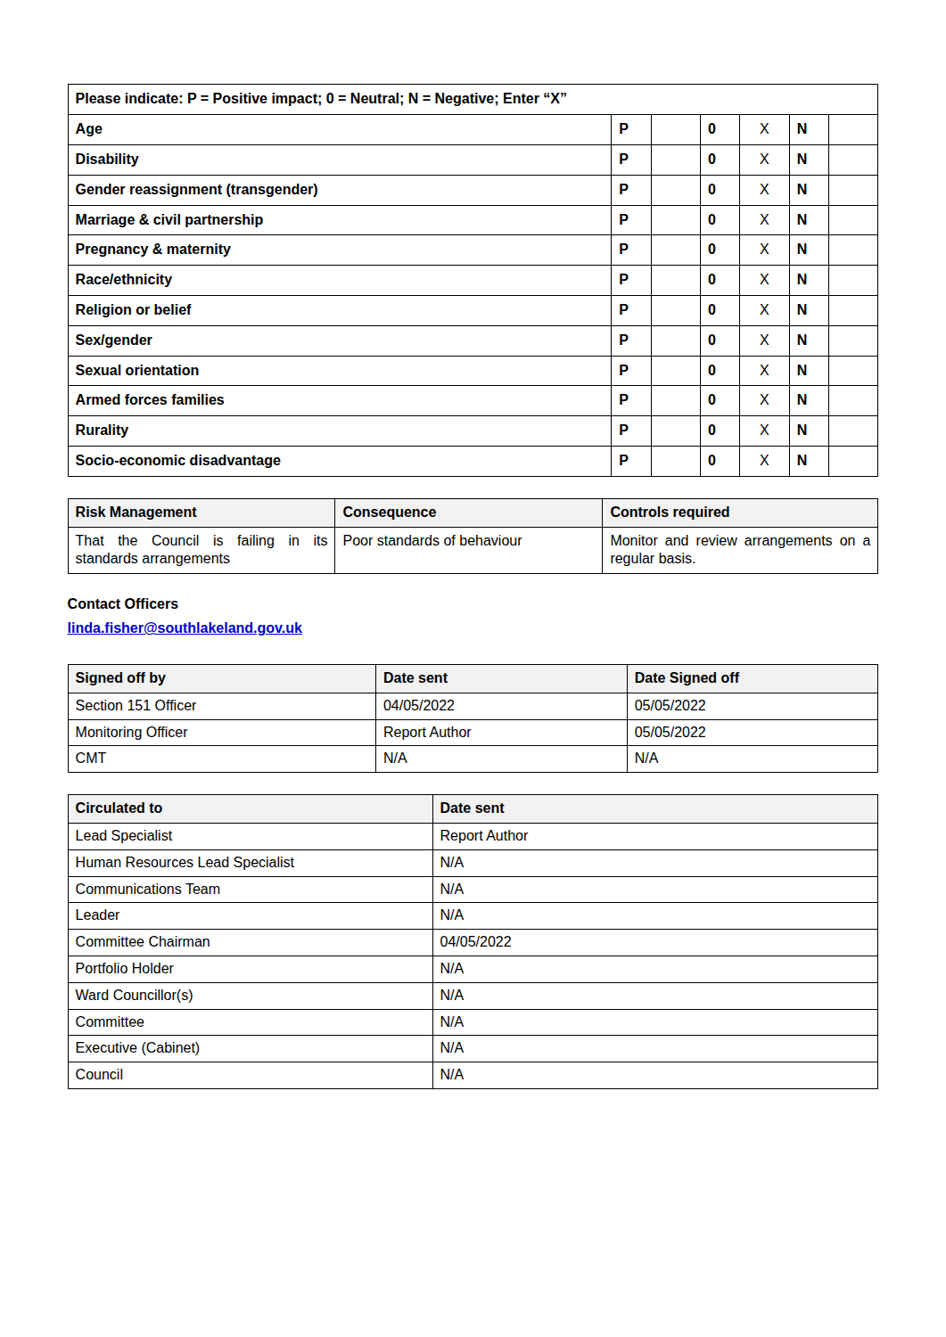| Please indicate: P = Positive impact; 0 = Neutral; N = Negative; Enter “X” |
| Age | P | | 0 | X | N | |
| Disability | P | | 0 | X | N | |
| Gender reassignment (transgender) | P | | 0 | X | N | |
| Marriage & civil partnership | P | | 0 | X | N | |
| Pregnancy & maternity | P | | 0 | X | N | |
| Race/ethnicity | P | | 0 | X | N | |
| Religion or belief | P | | 0 | X | N | |
| Sex/gender | P | | 0 | X | N | |
| Sexual orientation | P | | 0 | X | N | |
| Armed forces families | P | | 0 | X | N | |
| Rurality | P | | 0 | X | N | |
| Socio-economic disadvantage | P | | 0 | X | N | |
| Risk Management | Consequence | Controls required |
| --- | --- | --- |
| That the Council is failing in its standards arrangements | Poor standards of behaviour | Monitor and review arrangements on a regular basis. |
Contact Officers
linda.fisher@southlakeland.gov.uk
| Signed off by | Date sent | Date Signed off |
| --- | --- | --- |
| Section 151 Officer | 04/05/2022 | 05/05/2022 |
| Monitoring Officer | Report Author | 05/05/2022 |
| CMT | N/A | N/A |
| Circulated to | Date sent |
| --- | --- |
| Lead Specialist | Report Author |
| Human Resources Lead Specialist | N/A |
| Communications Team | N/A |
| Leader | N/A |
| Committee Chairman | 04/05/2022 |
| Portfolio Holder | N/A |
| Ward Councillor(s) | N/A |
| Committee | N/A |
| Executive (Cabinet) | N/A |
| Council | N/A |